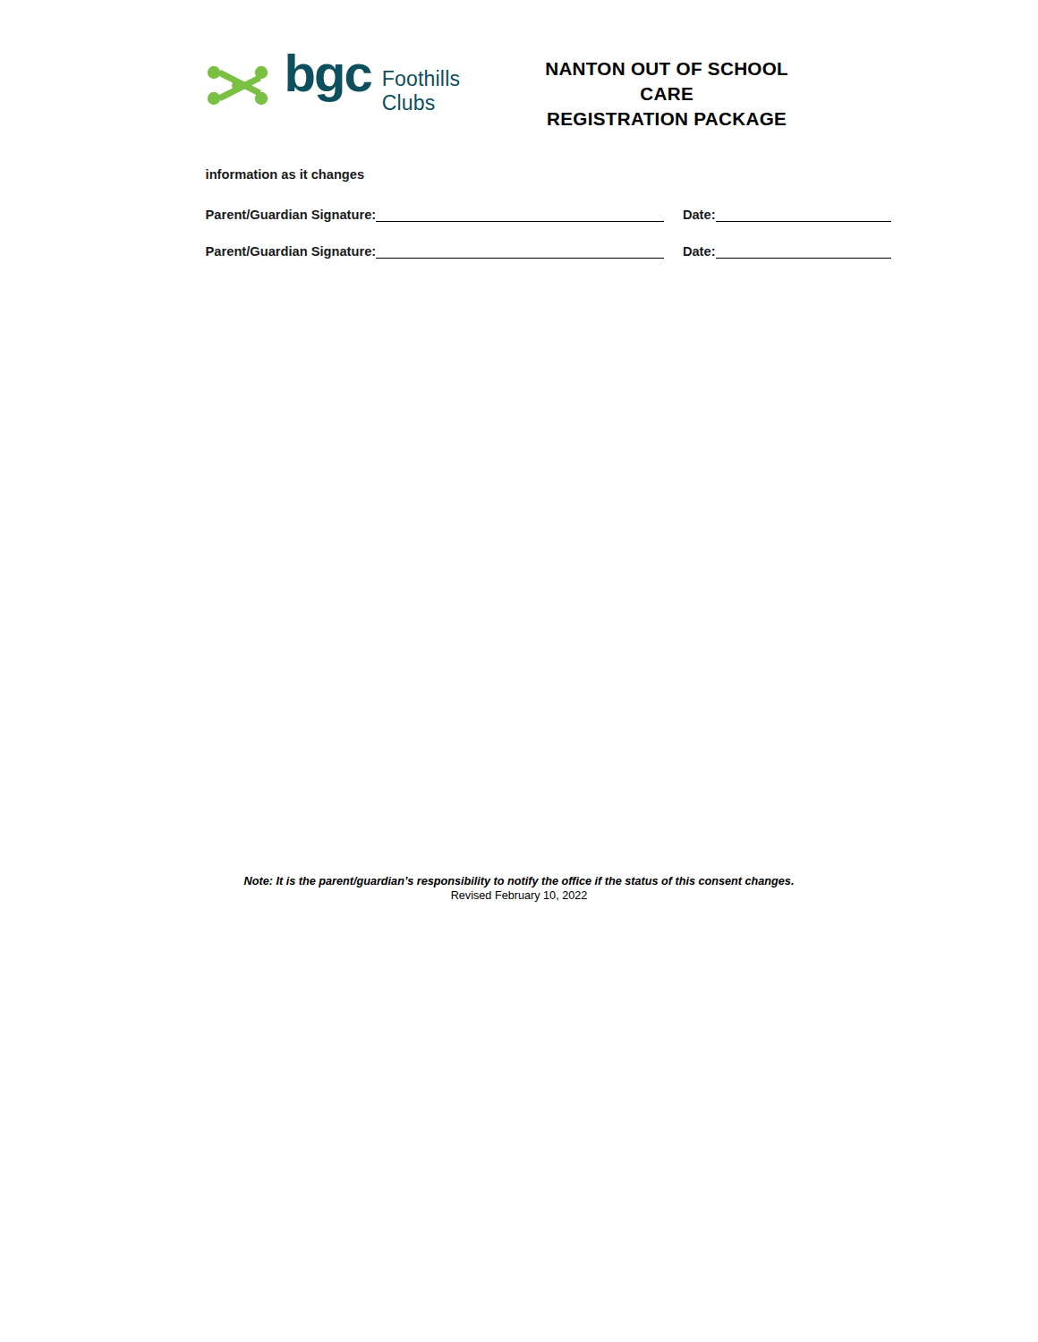bgc Foothills Clubs
NANTON OUT OF SCHOOL CARE
REGISTRATION PACKAGE
information as it changes
Parent/Guardian Signature: Date:
Parent/Guardian Signature: Date:
Note: It is the parent/guardian’s responsibility to notify the office if the status of this consent changes.
Revised February 10, 2022